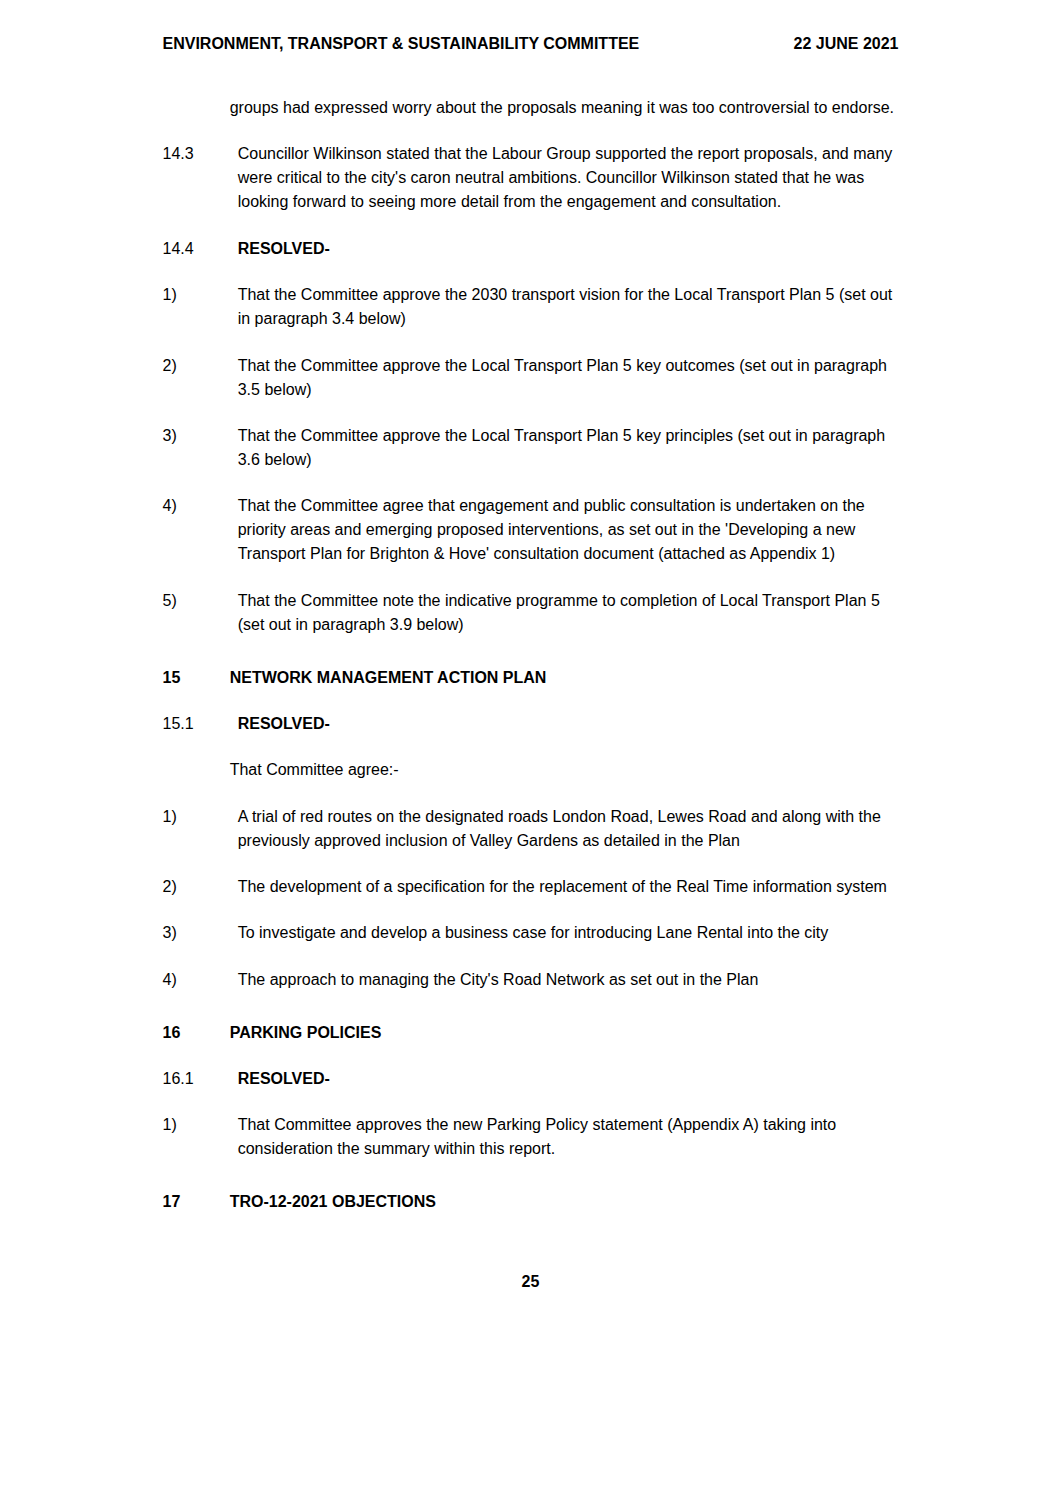Environment, Transport & Sustainability Committee
22 June 2021
groups had expressed worry about the proposals meaning it was too controversial to endorse.
14.3
Councillor Wilkinson stated that the Labour Group supported the report proposals, and many were critical to the city's caron neutral ambitions. Councillor Wilkinson stated that he was looking forward to seeing more detail from the engagement and consultation.
14.4
RESOLVED-
1)
That the Committee approve the 2030 transport vision for the Local Transport Plan 5 (set out in paragraph 3.4 below)
2)
That the Committee approve the Local Transport Plan 5 key outcomes (set out in paragraph 3.5 below)
3)
That the Committee approve the Local Transport Plan 5 key principles (set out in paragraph 3.6 below)
4)
That the Committee agree that engagement and public consultation is undertaken on the priority areas and emerging proposed interventions, as set out in the 'Developing a new Transport Plan for Brighton & Hove' consultation document (attached as Appendix 1)
5)
That the Committee note the indicative programme to completion of Local Transport Plan 5 (set out in paragraph 3.9 below)
15
Network Management Action Plan
15.1
RESOLVED-
That Committee agree:-
1)
A trial of red routes on the designated roads London Road, Lewes Road and along with the previously approved inclusion of Valley Gardens as detailed in the Plan
2)
The development of a specification for the replacement of the Real Time information system
3)
To investigate and develop a business case for introducing Lane Rental into the city
4)
The approach to managing the City's Road Network as set out in the Plan
16
Parking Policies
16.1
RESOLVED-
1)
That Committee approves the new Parking Policy statement (Appendix A) taking into consideration the summary within this report.
17
TRO-12-2021 Objections
25